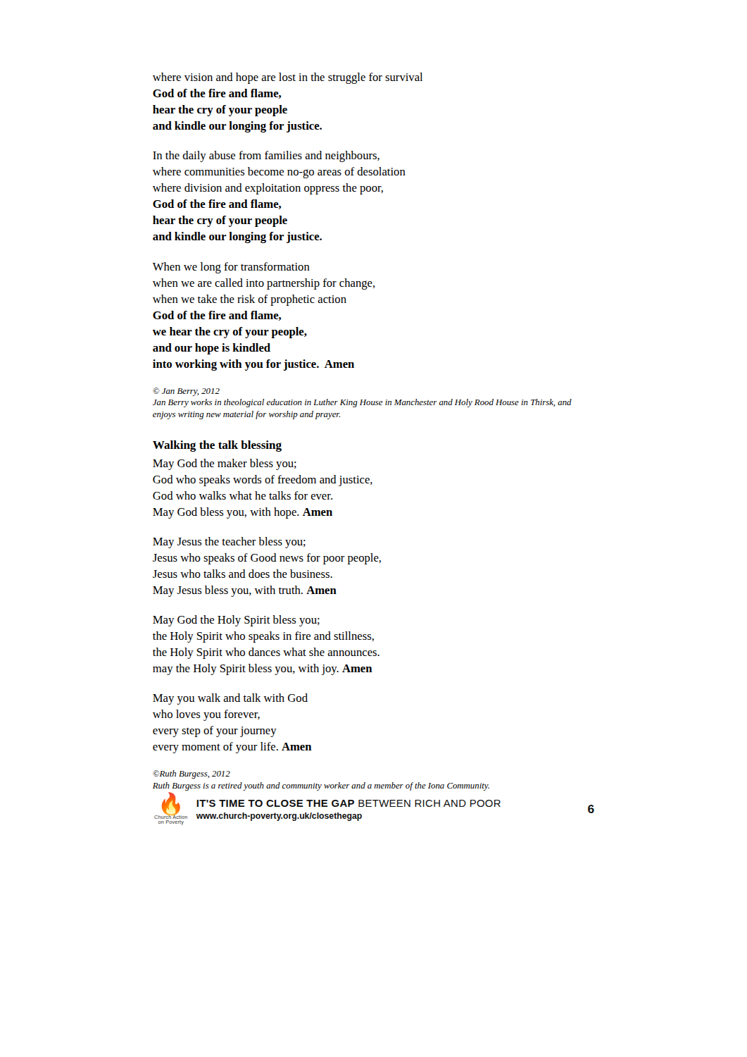where vision and hope are lost in the struggle for survival
God of the fire and flame,
hear the cry of your people
and kindle our longing for justice.
In the daily abuse from families and neighbours,
where communities become no-go areas of desolation
where division and exploitation oppress the poor,
God of the fire and flame,
hear the cry of your people
and kindle our longing for justice.
When we long for transformation
when we are called into partnership for change,
when we take the risk of prophetic action
God of the fire and flame,
we hear the cry of your people,
and our hope is kindled
into working with you for justice. Amen
© Jan Berry, 2012
Jan Berry works in theological education in Luther King House in Manchester and Holy Rood House in Thirsk, and enjoys writing new material for worship and prayer.
Walking the talk blessing
May God the maker bless you;
God who speaks words of freedom and justice,
God who walks what he talks for ever.
May God bless you, with hope. Amen
May Jesus the teacher bless you;
Jesus who speaks of Good news for poor people,
Jesus who talks and does the business.
May Jesus bless you, with truth. Amen
May God the Holy Spirit bless you;
the Holy Spirit who speaks in fire and stillness,
the Holy Spirit who dances what she announces.
may the Holy Spirit bless you, with joy. Amen
May you walk and talk with God
who loves you forever,
every step of your journey
every moment of your life. Amen
©Ruth Burgess, 2012
Ruth Burgess is a retired youth and community worker and a member of the Iona Community.
🔥 Church Action
on Poverty
IT'S TIME TO CLOSE THE GAP BETWEEN RICH AND POOR
www.church-poverty.org.uk/closethegap
6